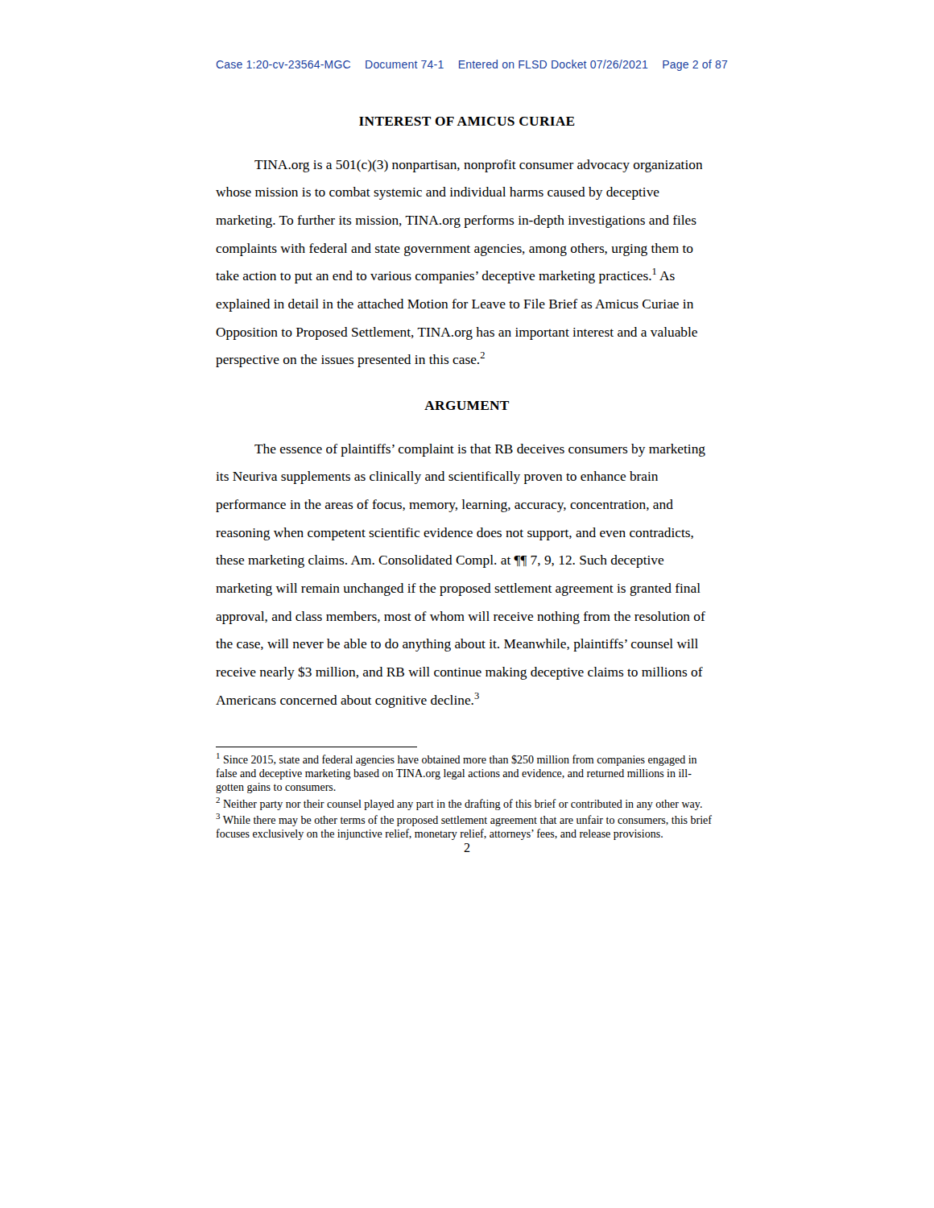Case 1:20-cv-23564-MGC Document 74-1 Entered on FLSD Docket 07/26/2021 Page 2 of 87
Interest of Amicus Curiae
TINA.org is a 501(c)(3) nonpartisan, nonprofit consumer advocacy organization whose mission is to combat systemic and individual harms caused by deceptive marketing. To further its mission, TINA.org performs in-depth investigations and files complaints with federal and state government agencies, among others, urging them to take action to put an end to various companies’ deceptive marketing practices.1 As explained in detail in the attached Motion for Leave to File Brief as Amicus Curiae in Opposition to Proposed Settlement, TINA.org has an important interest and a valuable perspective on the issues presented in this case.2
Argument
The essence of plaintiffs’ complaint is that RB deceives consumers by marketing its Neuriva supplements as clinically and scientifically proven to enhance brain performance in the areas of focus, memory, learning, accuracy, concentration, and reasoning when competent scientific evidence does not support, and even contradicts, these marketing claims. Am. Consolidated Compl. at ¶¶ 7, 9, 12. Such deceptive marketing will remain unchanged if the proposed settlement agreement is granted final approval, and class members, most of whom will receive nothing from the resolution of the case, will never be able to do anything about it. Meanwhile, plaintiffs’ counsel will receive nearly $3 million, and RB will continue making deceptive claims to millions of Americans concerned about cognitive decline.3
1 Since 2015, state and federal agencies have obtained more than $250 million from companies engaged in false and deceptive marketing based on TINA.org legal actions and evidence, and returned millions in ill-gotten gains to consumers.
2 Neither party nor their counsel played any part in the drafting of this brief or contributed in any other way.
3 While there may be other terms of the proposed settlement agreement that are unfair to consumers, this brief focuses exclusively on the injunctive relief, monetary relief, attorneys’ fees, and release provisions.
2